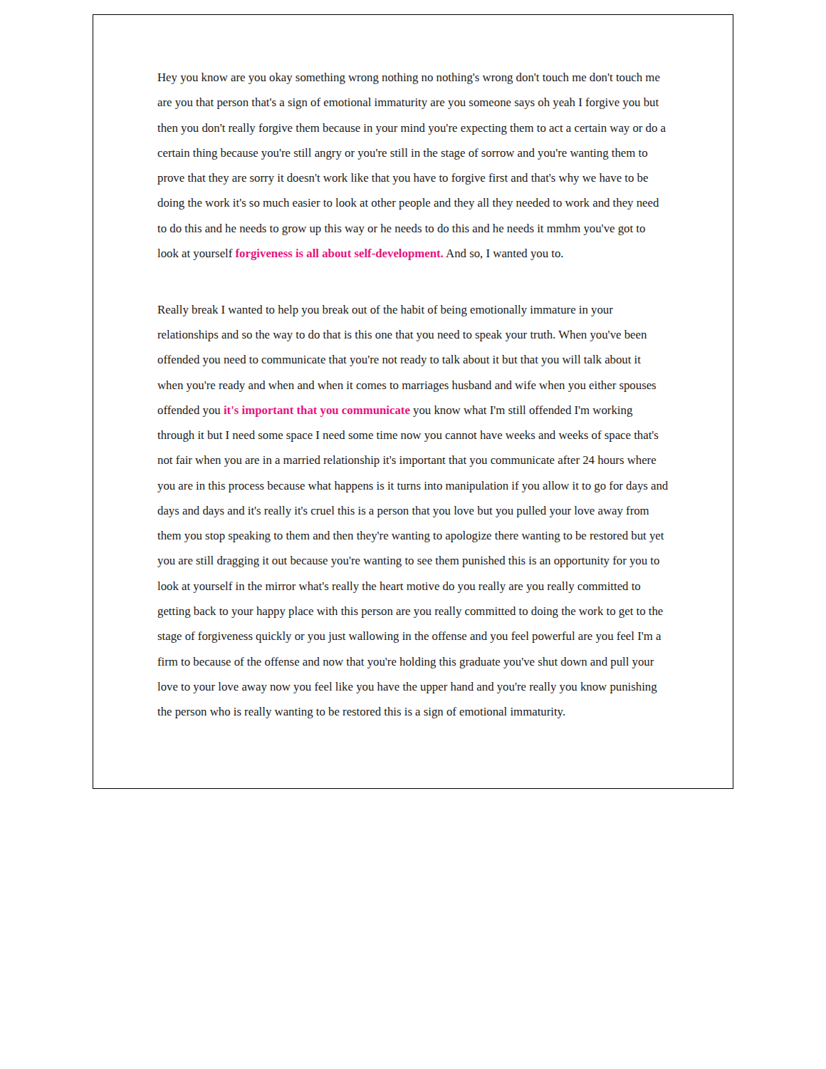Hey you know are you okay something wrong nothing no nothing's wrong don't touch me don't touch me are you that person that's a sign of emotional immaturity are you someone says oh yeah I forgive you but then you don't really forgive them because in your mind you're expecting them to act a certain way or do a certain thing because you're still angry or you're still in the stage of sorrow and you're wanting them to prove that they are sorry it doesn't work like that you have to forgive first and that's why we have to be doing the work it's so much easier to look at other people and they all they needed to work and they need to do this and he needs to grow up this way or he needs to do this and he needs it mmhm you've got to look at yourself forgiveness is all about self-development. And so, I wanted you to.
Really break I wanted to help you break out of the habit of being emotionally immature in your relationships and so the way to do that is this one that you need to speak your truth. When you've been offended you need to communicate that you're not ready to talk about it but that you will talk about it when you're ready and when and when it comes to marriages husband and wife when you either spouses offended you it's important that you communicate you know what I'm still offended I'm working through it but I need some space I need some time now you cannot have weeks and weeks of space that's not fair when you are in a married relationship it's important that you communicate after 24 hours where you are in this process because what happens is it turns into manipulation if you allow it to go for days and days and days and it's really it's cruel this is a person that you love but you pulled your love away from them you stop speaking to them and then they're wanting to apologize there wanting to be restored but yet you are still dragging it out because you're wanting to see them punished this is an opportunity for you to look at yourself in the mirror what's really the heart motive do you really are you really committed to getting back to your happy place with this person are you really committed to doing the work to get to the stage of forgiveness quickly or you just wallowing in the offense and you feel powerful are you feel I'm a firm to because of the offense and now that you're holding this graduate you've shut down and pull your love to your love away now you feel like you have the upper hand and you're really you know punishing the person who is really wanting to be restored this is a sign of emotional immaturity.